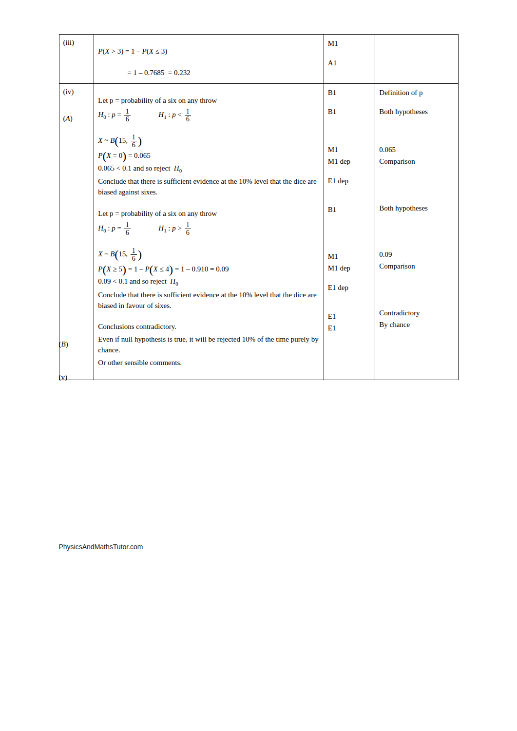| (iii) | P ( X > 3) = 1 – P ( X ≤ 3) = 1 – 0.7685 = 0.232 | M1 A1 | |
| (iv) ( A ) | Let p = probability of a six on any throw H 0 : p = 1 6 H 1 : p < 1 6 X ~ B ( 15, 1 6 ) P ( X = 0 ) = 0.065 0.065 < 0.1 and so reject H 0 Conclude that there is sufficient evidence at the 10% level that the dice are biased against sixes. Let p = probability of a six on any throw H 0 : p = 1 6 H 1 : p > 1 6 X ~ B ( 15, 1 6 ) P ( X ≥ 5 ) = 1 – P ( X ≤ 4 ) = 1 – 0.910 = 0.09 0.09 < 0.1 and so reject H 0 Conclude that there is sufficient evidence at the 10% level that the dice are biased in favour of sixes. Conclusions contradictory. Even if null hypothesis is true, it will be rejected 10% of the time purely by chance. Or other sensible comments. | B1 B1 M1 M1 dep E1 dep B1 M1 M1 dep E1 dep E1 E1 | Definition of p Both hypotheses 0.065 Comparison Both hypotheses 0.09 Comparison Contradictory By chance |
(B)
(v)
PhysicsAndMathsTutor.com